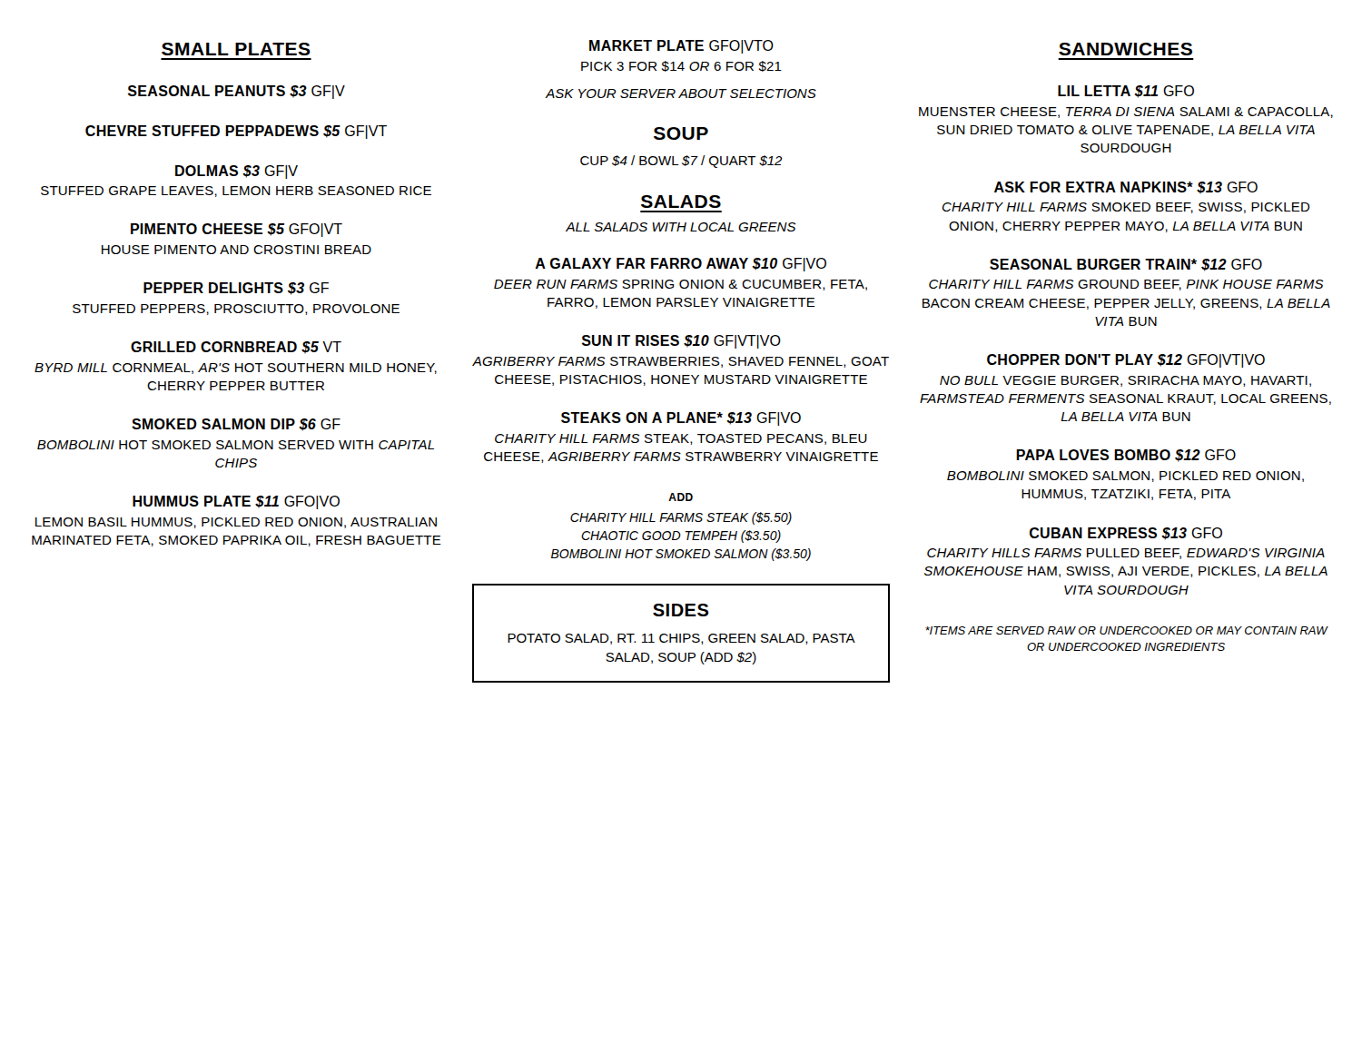SMALL PLATES
SEASONAL PEANUTS $3 GF|V
CHEVRE STUFFED PEPPADEWS $5 GF|VT
DOLMAS $3 GF|V
STUFFED GRAPE LEAVES, LEMON HERB SEASONED RICE
PIMENTO CHEESE $5 GFO|VT
HOUSE PIMENTO AND CROSTINI BREAD
PEPPER DELIGHTS $3 GF
STUFFED PEPPERS, PROSCIUTTO, PROVOLONE
GRILLED CORNBREAD $5 VT
BYRD MILL CORNMEAL, AR'S HOT SOUTHERN MILD HONEY, CHERRY PEPPER BUTTER
SMOKED SALMON DIP $6 GF
BOMBOLINI HOT SMOKED SALMON SERVED WITH CAPITAL CHIPS
HUMMUS PLATE $11 GFO|VO
LEMON BASIL HUMMUS, PICKLED RED ONION, AUSTRALIAN MARINATED FETA, SMOKED PAPRIKA OIL, FRESH BAGUETTE
MARKET PLATE GFO|VTO
PICK 3 FOR $14 OR 6 FOR $21
ASK YOUR SERVER ABOUT SELECTIONS
SOUP
CUP $4 / BOWL $7 / QUART $12
SALADS
ALL SALADS WITH LOCAL GREENS
A GALAXY FAR FARRO AWAY $10 GF|VO
DEER RUN FARMS SPRING ONION & CUCUMBER, FETA, FARRO, LEMON PARSLEY VINAIGRETTE
SUN IT RISES $10 GF|VT|VO
AGRIBERRY FARMS STRAWBERRIES, SHAVED FENNEL, GOAT CHEESE, PISTACHIOS, HONEY MUSTARD VINAIGRETTE
STEAKS ON A PLANE* $13 GF|VO
CHARITY HILL FARMS STEAK, TOASTED PECANS, BLEU CHEESE, AGRIBERRY FARMS STRAWBERRY VINAIGRETTE
ADD
CHARITY HILL FARMS STEAK ($5.50)
CHAOTIC GOOD TEMPEH ($3.50)
BOMBOLINI HOT SMOKED SALMON ($3.50)
SIDES
POTATO SALAD, RT. 11 CHIPS, GREEN SALAD, PASTA SALAD, SOUP (ADD $2)
SANDWICHES
LIL LETTA $11 GFO
MUENSTER CHEESE, TERRA DI SIENA SALAMI & CAPACOLLA, SUN DRIED TOMATO & OLIVE TAPENADE, LA BELLA VITA SOURDOUGH
ASK FOR EXTRA NAPKINS* $13 GFO
CHARITY HILL FARMS SMOKED BEEF, SWISS, PICKLED ONION, CHERRY PEPPER MAYO, LA BELLA VITA BUN
SEASONAL BURGER TRAIN* $12 GFO
CHARITY HILL FARMS GROUND BEEF, PINK HOUSE FARMS BACON CREAM CHEESE, PEPPER JELLY, GREENS, LA BELLA VITA BUN
CHOPPER DON'T PLAY $12 GFO|VT|VO
NO BULL VEGGIE BURGER, SRIRACHA MAYO, HAVARTI, FARMSTEAD FERMENTS SEASONAL KRAUT, LOCAL GREENS, LA BELLA VITA BUN
PAPA LOVES BOMBO $12 GFO
BOMBOLINI SMOKED SALMON, PICKLED RED ONION, HUMMUS, TZATZIKI, FETA, PITA
CUBAN EXPRESS $13 GFO
CHARITY HILLS FARMS PULLED BEEF, EDWARD'S VIRGINIA SMOKEHOUSE HAM, SWISS, AJI VERDE, PICKLES, LA BELLA VITA SOURDOUGH
*ITEMS ARE SERVED RAW OR UNDERCOOKED OR MAY CONTAIN RAW OR UNDERCOOKED INGREDIENTS